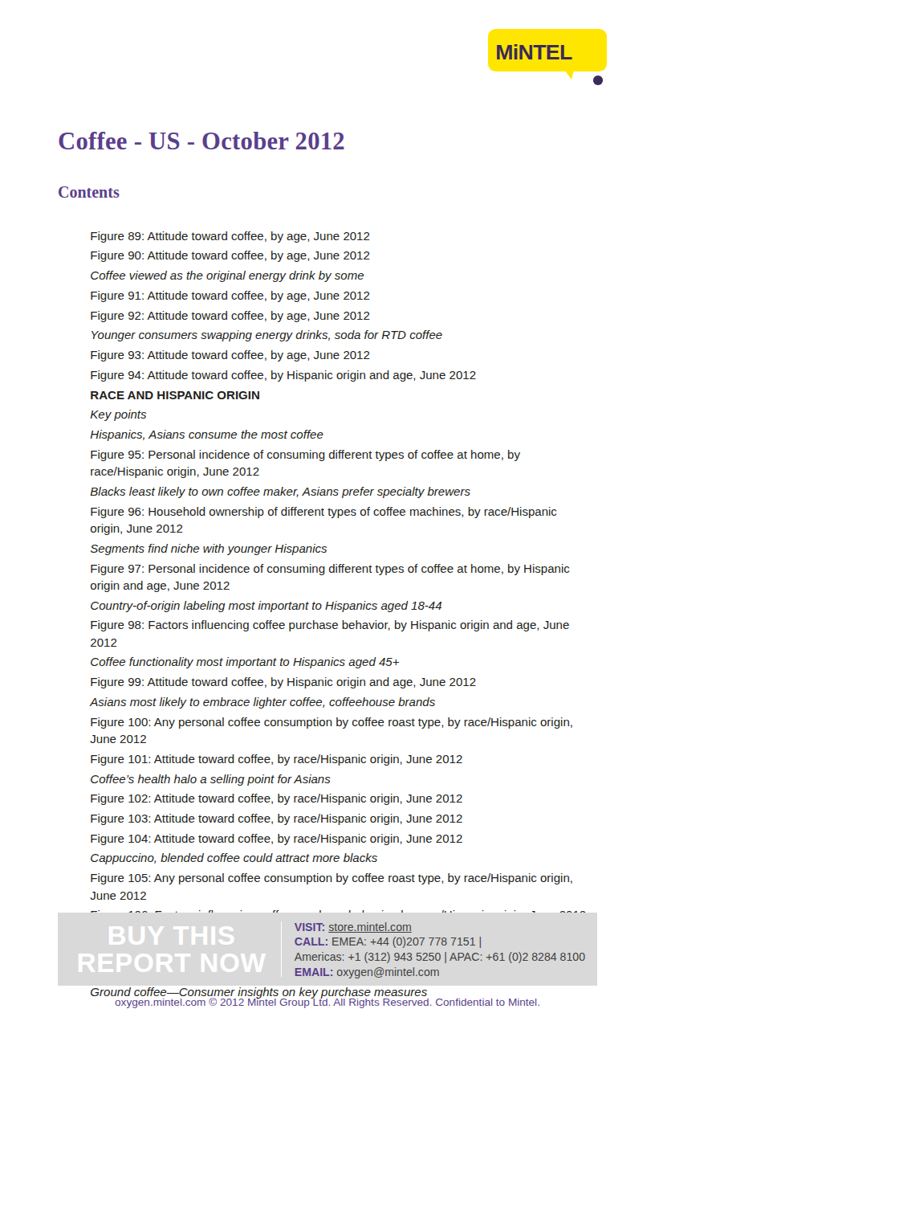Mi NTEL
Coffee - US - October 2012
Contents
Figure 89: Attitude toward coffee, by age, June 2012
Figure 90: Attitude toward coffee, by age, June 2012
Coffee viewed as the original energy drink by some
Figure 91: Attitude toward coffee, by age, June 2012
Figure 92: Attitude toward coffee, by age, June 2012
Younger consumers swapping energy drinks, soda for RTD coffee
Figure 93: Attitude toward coffee, by age, June 2012
Figure 94: Attitude toward coffee, by Hispanic origin and age, June 2012
RACE AND HISPANIC ORIGIN
Key points
Hispanics, Asians consume the most coffee
Figure 95: Personal incidence of consuming different types of coffee at home, by race/Hispanic origin, June 2012
Blacks least likely to own coffee maker, Asians prefer specialty brewers
Figure 96: Household ownership of different types of coffee machines, by race/Hispanic origin, June 2012
Segments find niche with younger Hispanics
Figure 97: Personal incidence of consuming different types of coffee at home, by Hispanic origin and age, June 2012
Country-of-origin labeling most important to Hispanics aged 18-44
Figure 98: Factors influencing coffee purchase behavior, by Hispanic origin and age, June 2012
Coffee functionality most important to Hispanics aged 45+
Figure 99: Attitude toward coffee, by Hispanic origin and age, June 2012
Asians most likely to embrace lighter coffee, coffeehouse brands
Figure 100: Any personal coffee consumption by coffee roast type, by race/Hispanic origin, June 2012
Figure 101: Attitude toward coffee, by race/Hispanic origin, June 2012
Coffee’s health halo a selling point for Asians
Figure 102: Attitude toward coffee, by race/Hispanic origin, June 2012
Figure 103: Attitude toward coffee, by race/Hispanic origin, June 2012
Figure 104: Attitude toward coffee, by race/Hispanic origin, June 2012
Cappuccino, blended coffee could attract more blacks
Figure 105: Any personal coffee consumption by coffee roast type, by race/Hispanic origin, June 2012
Figure 106: Factors influencing coffee purchase behavior, by race/Hispanic origin, June 2012
SYMPHONYIRI GROUP BUILDERS PANEL DATA IRI/BUILDERS—KEY HOUSEHOLD PURCHASE MEASURES
Overview of coffee
Ground coffee—Consumer insights on key purchase measures
BUY THIS
REPORT NOW
VISIT: store.mintel.com
CALL: EMEA: +44 (0)207 778 7151 |
Americas: +1 (312) 943 5250 | APAC: +61 (0)2 8284 8100
EMAIL: oxygen@mintel.com
oxygen.mintel.com © 2012 Mintel Group Ltd. All Rights Reserved. Confidential to Mintel.